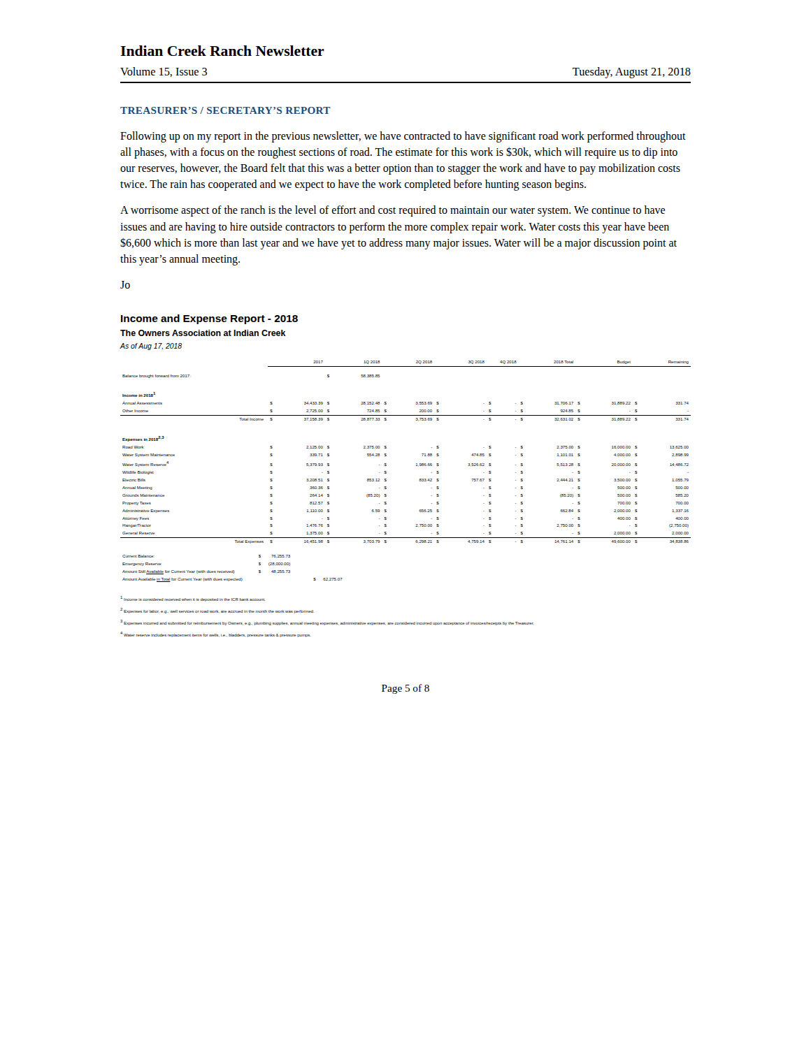Indian Creek Ranch Newsletter
Volume 15, Issue 3 Tuesday, August 21, 2018
TREASURER’S / SECRETARY’S REPORT
Following up on my report in the previous newsletter, we have contracted to have significant road work performed throughout all phases, with a focus on the roughest sections of road. The estimate for this work is $30k, which will require us to dip into our reserves, however, the Board felt that this was a better option than to stagger the work and have to pay mobilization costs twice. The rain has cooperated and we expect to have the work completed before hunting season begins.
A worrisome aspect of the ranch is the level of effort and cost required to maintain our water system. We continue to have issues and are having to hire outside contractors to perform the more complex repair work. Water costs this year have been $6,600 which is more than last year and we have yet to address many major issues. Water will be a major discussion point at this year’s annual meeting.
Jo
Income and Expense Report - 2018
The Owners Association at Indian Creek
As of Aug 17, 2018
| | 2017 | 1Q 2018 | 2Q 2018 | 3Q 2018 | 4Q 2018 | 2018 Total | Budget | Remaining |
| --- | --- | --- | --- | --- | --- | --- | --- | --- |
| Balance brought forward from 2017: | | | $ | 58,385.85 | | | | | | | | | | | | |
| Income in 2018 1 | |
| Annual Assessments | $ | 34,433.39 | $ | 28,152.48 | $ | 3,553.69 | $ | - | $ | - | $ | 31,706.17 | $ | 31,889.22 | $ | 331.74 |
| Other Income | $ | 2,725.00 | $ | 724.85 | $ | 200.00 | $ | - | $ | - | $ | 924.85 | $ | - | $ | - |
| Total Income | $ | 37,158.39 | $ | 28,877.33 | $ | 3,753.69 | $ | - | $ | - | $ | 32,631.02 | $ | 31,889.22 | $ | 331.74 |
| Expenses in 2018 2,3 | |
| Road Work | $ | 2,125.00 | $ | 2,375.00 | $ | - | $ | - | $ | - | $ | 2,375.00 | $ | 16,000.00 | $ | 13,625.00 |
| Water System Maintenance | $ | 339.71 | $ | 554.28 | $ | 71.88 | $ | 474.85 | $ | - | $ | 1,101.01 | $ | 4,000.00 | $ | 2,898.99 |
| Water System Reserve 4 | $ | 5,379.93 | $ | - | $ | 1,986.66 | $ | 3,526.62 | $ | - | $ | 5,513.28 | $ | 20,000.00 | $ | 14,486.72 |
| Wildlife Biologist | $ | - | $ | - | $ | - | $ | - | $ | - | $ | - | $ | - | $ | - |
| Electric Bills | $ | 3,208.51 | $ | 853.12 | $ | 833.42 | $ | 757.67 | $ | - | $ | 2,444.21 | $ | 3,500.00 | $ | 1,055.79 |
| Annual Meeting | $ | 360.36 | $ | - | $ | - | $ | - | $ | - | $ | - | $ | 500.00 | $ | 500.00 |
| Grounds Maintenance | $ | 264.14 | $ | (85.20) | $ | - | $ | - | $ | - | $ | (85.20) | $ | 500.00 | $ | 585.20 |
| Property Taxes | $ | 812.57 | $ | - | $ | - | $ | - | $ | - | $ | - | $ | 700.00 | $ | 700.00 |
| Administrative Expenses | $ | 1,110.00 | $ | 6.59 | $ | 656.25 | $ | - | $ | - | $ | 662.84 | $ | 2,000.00 | $ | 1,337.16 |
| Attorney Fees | $ | - | $ | - | $ | - | $ | - | $ | - | $ | - | $ | 400.00 | $ | 400.00 |
| Hangar/Tractor | $ | 1,476.76 | $ | - | $ | 2,750.00 | $ | - | $ | - | $ | 2,750.00 | $ | - | $ | (2,750.00) |
| General Reserve | $ | 1,375.00 | $ | - | $ | - | $ | - | $ | - | $ | - | $ | 2,000.00 | $ | 2,000.00 |
| Total Expenses | $ | 16,451.98 | $ | 3,703.79 | $ | 6,298.21 | $ | 4,759.14 | $ | - | $ | 14,761.14 | $ | 49,600.00 | $ | 34,838.86 |
| Current Balance: | $ | 76,255.73 | | |
| Emergency Reserve | $ | (28,000.00) | | |
| Amount Still Available for Current Year (with dues received) | $ | 48,255.73 | | |
| Amount Available in Total for Current Year (with dues expected) | | | $ | 62,275.07 |
1 Income is considered received when it is deposited in the ICR bank account.
2 Expenses for labor, e.g., well services or road work, are accrued in the month the work was performed.
3 Expenses incurred and submitted for reimbursement by Owners, e.g., plumbing supplies, annual meeting expenses, administrative expenses, are considered incurred upon acceptance of invoices/receipts by the Treasurer.
4 Water reserve includes replacement items for wells, i.e., bladders, pressure tanks & pressure pumps.
Page 5 of 8